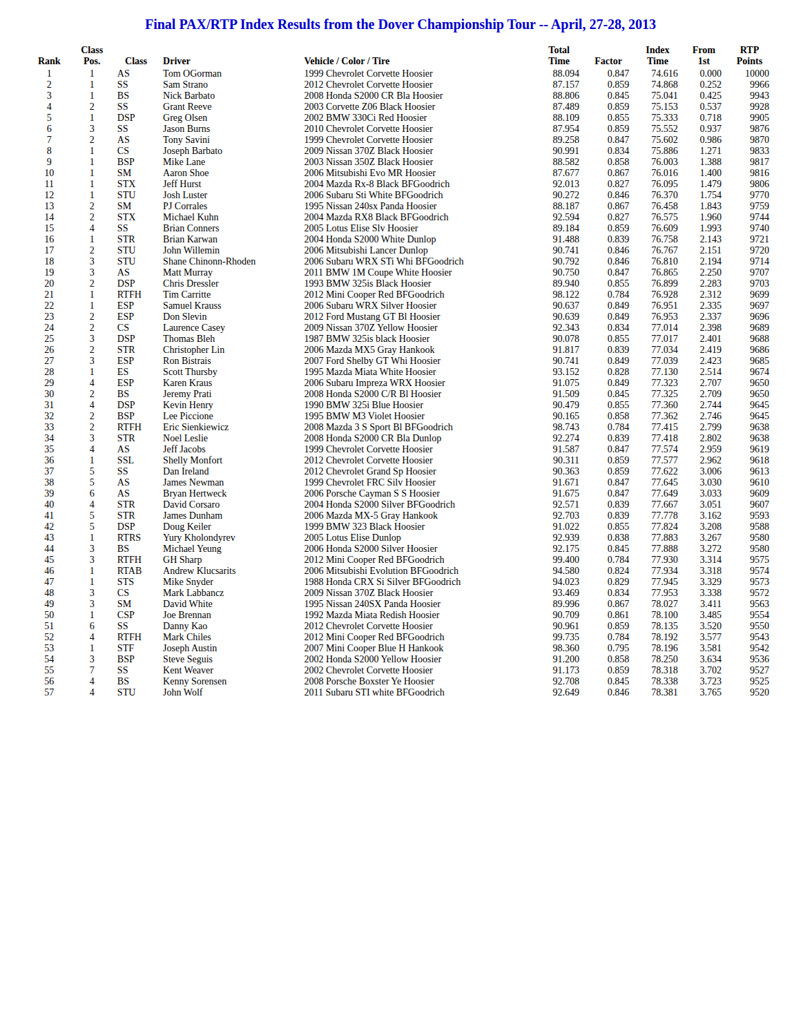Final PAX/RTP Index Results from the Dover Championship Tour -- April, 27-28, 2013
| Rank | Class Pos. | Class | Driver | Vehicle / Color / Tire | Total Time | Factor | Index Time | From 1st | RTP Points |
| --- | --- | --- | --- | --- | --- | --- | --- | --- | --- |
| 1 | 1 | AS | Tom OGorman | 1999 Chevrolet Corvette Hoosier | 88.094 | 0.847 | 74.616 | 0.000 | 10000 |
| 2 | 1 | SS | Sam Strano | 2012 Chevrolet Corvette Hoosier | 87.157 | 0.859 | 74.868 | 0.252 | 9966 |
| 3 | 1 | BS | Nick Barbato | 2008 Honda S2000 CR Bla Hoosier | 88.806 | 0.845 | 75.041 | 0.425 | 9943 |
| 4 | 2 | SS | Grant Reeve | 2003 Corvette Z06 Black Hoosier | 87.489 | 0.859 | 75.153 | 0.537 | 9928 |
| 5 | 1 | DSP | Greg Olsen | 2002 BMW 330Ci Red Hoosier | 88.109 | 0.855 | 75.333 | 0.718 | 9905 |
| 6 | 3 | SS | Jason Burns | 2010 Chevrolet Corvette Hoosier | 87.954 | 0.859 | 75.552 | 0.937 | 9876 |
| 7 | 2 | AS | Tony Savini | 1999 Chevrolet Corvette Hoosier | 89.258 | 0.847 | 75.602 | 0.986 | 9870 |
| 8 | 1 | CS | Joseph Barbato | 2009 Nissan 370Z Black Hoosier | 90.991 | 0.834 | 75.886 | 1.271 | 9833 |
| 9 | 1 | BSP | Mike Lane | 2003 Nissan 350Z Black Hoosier | 88.582 | 0.858 | 76.003 | 1.388 | 9817 |
| 10 | 1 | SM | Aaron Shoe | 2006 Mitsubishi Evo MR Hoosier | 87.677 | 0.867 | 76.016 | 1.400 | 9816 |
| 11 | 1 | STX | Jeff Hurst | 2004 Mazda Rx-8 Black BFGoodrich | 92.013 | 0.827 | 76.095 | 1.479 | 9806 |
| 12 | 1 | STU | Josh Luster | 2006 Subaru Sti White BFGoodrich | 90.272 | 0.846 | 76.370 | 1.754 | 9770 |
| 13 | 2 | SM | PJ Corrales | 1995 Nissan 240sx Panda Hoosier | 88.187 | 0.867 | 76.458 | 1.843 | 9759 |
| 14 | 2 | STX | Michael Kuhn | 2004 Mazda RX8 Black BFGoodrich | 92.594 | 0.827 | 76.575 | 1.960 | 9744 |
| 15 | 4 | SS | Brian Conners | 2005 Lotus Elise Slv Hoosier | 89.184 | 0.859 | 76.609 | 1.993 | 9740 |
| 16 | 1 | STR | Brian Karwan | 2004 Honda S2000 White Dunlop | 91.488 | 0.839 | 76.758 | 2.143 | 9721 |
| 17 | 2 | STU | John Willemin | 2006 Mitsubishi Lancer Dunlop | 90.741 | 0.846 | 76.767 | 2.151 | 9720 |
| 18 | 3 | STU | Shane Chinonn-Rhoden | 2006 Subaru WRX STi Whi BFGoodrich | 90.792 | 0.846 | 76.810 | 2.194 | 9714 |
| 19 | 3 | AS | Matt Murray | 2011 BMW 1M Coupe White Hoosier | 90.750 | 0.847 | 76.865 | 2.250 | 9707 |
| 20 | 2 | DSP | Chris Dressler | 1993 BMW 325is Black Hoosier | 89.940 | 0.855 | 76.899 | 2.283 | 9703 |
| 21 | 1 | RTFH | Tim Carritte | 2012 Mini Cooper Red BFGoodrich | 98.122 | 0.784 | 76.928 | 2.312 | 9699 |
| 22 | 1 | ESP | Samuel Krauss | 2006 Subaru WRX Silver Hoosier | 90.637 | 0.849 | 76.951 | 2.335 | 9697 |
| 23 | 2 | ESP | Don Slevin | 2012 Ford Mustang GT Bl Hoosier | 90.639 | 0.849 | 76.953 | 2.337 | 9696 |
| 24 | 2 | CS | Laurence Casey | 2009 Nissan 370Z Yellow Hoosier | 92.343 | 0.834 | 77.014 | 2.398 | 9689 |
| 25 | 3 | DSP | Thomas Bleh | 1987 BMW 325is black Hoosier | 90.078 | 0.855 | 77.017 | 2.401 | 9688 |
| 26 | 2 | STR | Christopher Lin | 2006 Mazda MX5 Gray Hankook | 91.817 | 0.839 | 77.034 | 2.419 | 9686 |
| 27 | 3 | ESP | Ron Bistrais | 2007 Ford Shelby GT Whi Hoosier | 90.741 | 0.849 | 77.039 | 2.423 | 9685 |
| 28 | 1 | ES | Scott Thursby | 1995 Mazda Miata White Hoosier | 93.152 | 0.828 | 77.130 | 2.514 | 9674 |
| 29 | 4 | ESP | Karen Kraus | 2006 Subaru Impreza WRX Hoosier | 91.075 | 0.849 | 77.323 | 2.707 | 9650 |
| 30 | 2 | BS | Jeremy Prati | 2008 Honda S2000 C/R Bl Hoosier | 91.509 | 0.845 | 77.325 | 2.709 | 9650 |
| 31 | 4 | DSP | Kevin Henry | 1990 BMW 325i Blue Hoosier | 90.479 | 0.855 | 77.360 | 2.744 | 9645 |
| 32 | 2 | BSP | Lee Piccione | 1995 BMW M3 Violet Hoosier | 90.165 | 0.858 | 77.362 | 2.746 | 9645 |
| 33 | 2 | RTFH | Eric Sienkiewicz | 2008 Mazda 3 S Sport Bl BFGoodrich | 98.743 | 0.784 | 77.415 | 2.799 | 9638 |
| 34 | 3 | STR | Noel Leslie | 2008 Honda S2000 CR Bla Dunlop | 92.274 | 0.839 | 77.418 | 2.802 | 9638 |
| 35 | 4 | AS | Jeff Jacobs | 1999 Chevrolet Corvette Hoosier | 91.587 | 0.847 | 77.574 | 2.959 | 9619 |
| 36 | 1 | SSL | Shelly Monfort | 2012 Chevrolet Corvette Hoosier | 90.311 | 0.859 | 77.577 | 2.962 | 9618 |
| 37 | 5 | SS | Dan Ireland | 2012 Chevrolet Grand Sp Hoosier | 90.363 | 0.859 | 77.622 | 3.006 | 9613 |
| 38 | 5 | AS | James Newman | 1999 Chevrolet FRC Silv Hoosier | 91.671 | 0.847 | 77.645 | 3.030 | 9610 |
| 39 | 6 | AS | Bryan Hertweck | 2006 Porsche Cayman S S Hoosier | 91.675 | 0.847 | 77.649 | 3.033 | 9609 |
| 40 | 4 | STR | David Corsaro | 2004 Honda S2000 Silver BFGoodrich | 92.571 | 0.839 | 77.667 | 3.051 | 9607 |
| 41 | 5 | STR | James Dunham | 2006 Mazda MX-5 Gray Hankook | 92.703 | 0.839 | 77.778 | 3.162 | 9593 |
| 42 | 5 | DSP | Doug Keiler | 1999 BMW 323 Black Hoosier | 91.022 | 0.855 | 77.824 | 3.208 | 9588 |
| 43 | 1 | RTRS | Yury Kholondyrev | 2005 Lotus Elise Dunlop | 92.939 | 0.838 | 77.883 | 3.267 | 9580 |
| 44 | 3 | BS | Michael Yeung | 2006 Honda S2000 Silver Hoosier | 92.175 | 0.845 | 77.888 | 3.272 | 9580 |
| 45 | 3 | RTFH | GH Sharp | 2012 Mini Cooper Red BFGoodrich | 99.400 | 0.784 | 77.930 | 3.314 | 9575 |
| 46 | 1 | RTAB | Andrew Klucsarits | 2006 Mitsubishi Evolution BFGoodrich | 94.580 | 0.824 | 77.934 | 3.318 | 9574 |
| 47 | 1 | STS | Mike Snyder | 1988 Honda CRX Si Silver BFGoodrich | 94.023 | 0.829 | 77.945 | 3.329 | 9573 |
| 48 | 3 | CS | Mark Labbancz | 2009 Nissan 370Z Black Hoosier | 93.469 | 0.834 | 77.953 | 3.338 | 9572 |
| 49 | 3 | SM | David White | 1995 Nissan 240SX Panda Hoosier | 89.996 | 0.867 | 78.027 | 3.411 | 9563 |
| 50 | 1 | CSP | Joe Brennan | 1992 Mazda Miata Redish Hoosier | 90.709 | 0.861 | 78.100 | 3.485 | 9554 |
| 51 | 6 | SS | Danny Kao | 2012 Chevrolet Corvette Hoosier | 90.961 | 0.859 | 78.135 | 3.520 | 9550 |
| 52 | 4 | RTFH | Mark Chiles | 2012 Mini Cooper Red BFGoodrich | 99.735 | 0.784 | 78.192 | 3.577 | 9543 |
| 53 | 1 | STF | Joseph Austin | 2007 Mini Cooper Blue H Hankook | 98.360 | 0.795 | 78.196 | 3.581 | 9542 |
| 54 | 3 | BSP | Steve Seguis | 2002 Honda S2000 Yellow Hoosier | 91.200 | 0.858 | 78.250 | 3.634 | 9536 |
| 55 | 7 | SS | Kent Weaver | 2002 Chevrolet Corvette Hoosier | 91.173 | 0.859 | 78.318 | 3.702 | 9527 |
| 56 | 4 | BS | Kenny Sorensen | 2008 Porsche Boxster Ye Hoosier | 92.708 | 0.845 | 78.338 | 3.723 | 9525 |
| 57 | 4 | STU | John Wolf | 2011 Subaru STI white BFGoodrich | 92.649 | 0.846 | 78.381 | 3.765 | 9520 |